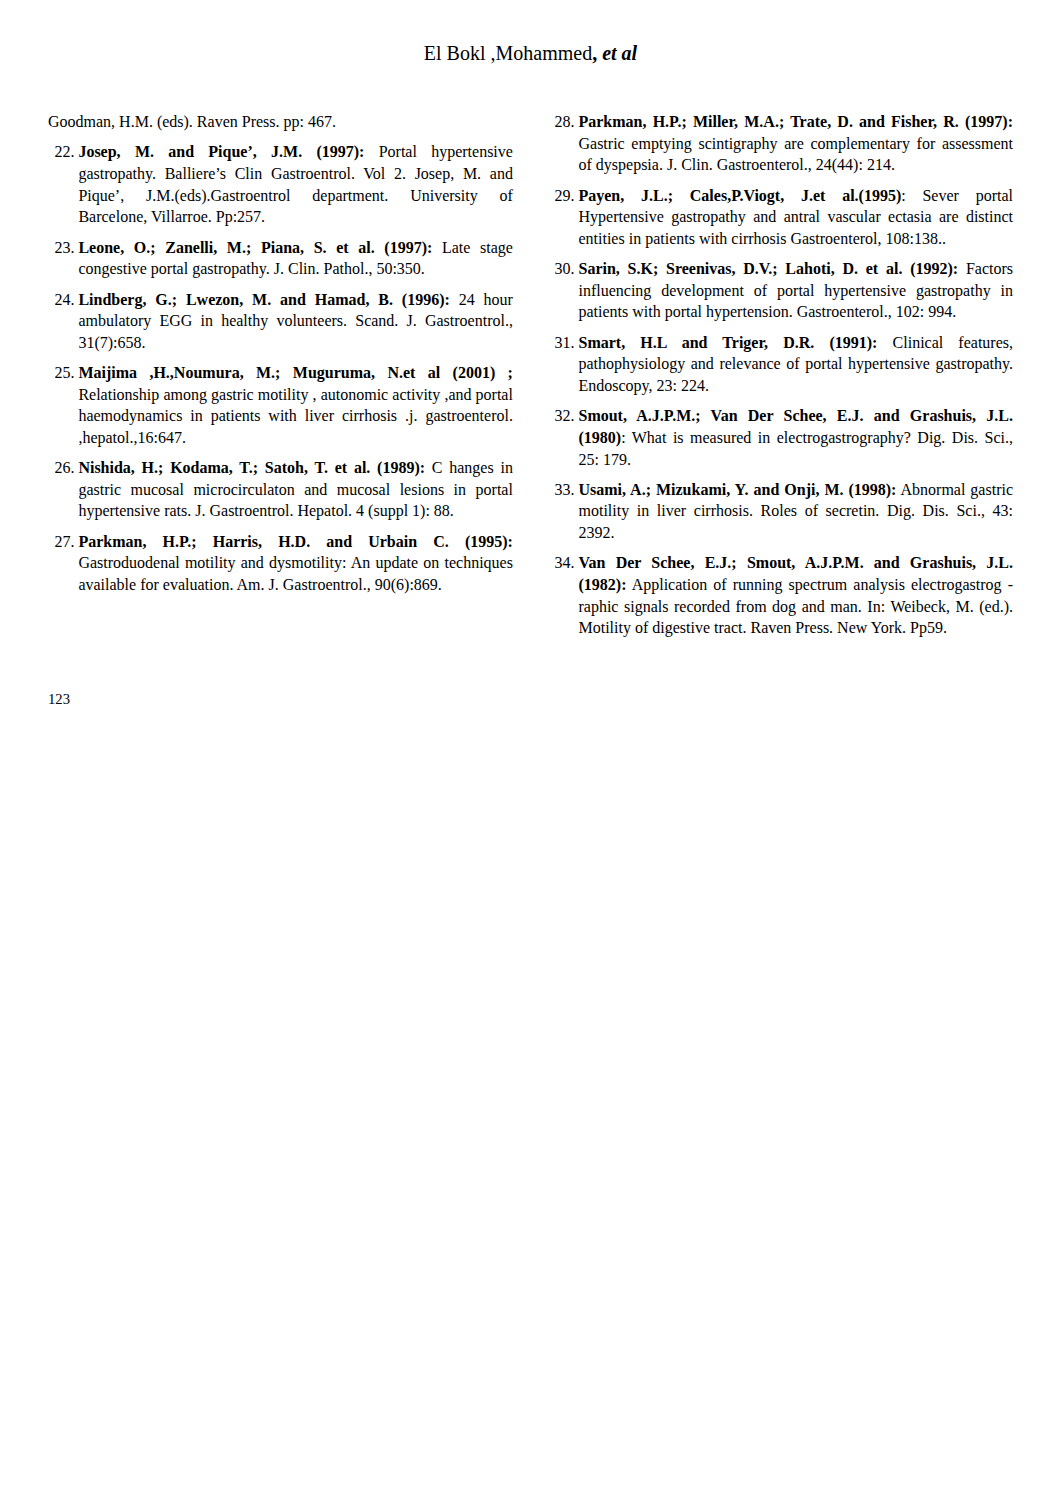El Bokl ,Mohammed, et al
Goodman, H.M. (eds). Raven Press. pp: 467.
Josep, M. and Pique’, J.M. (1997): Portal hypertensive gastropathy. Balliere’s Clin Gastroentrol. Vol 2. Josep, M. and Pique’, J.M.(eds).Gastroentrol department. University of Barcelone, Villarroe. Pp:257.
Leone, O.; Zanelli, M.; Piana, S. et al. (1997): Late stage congestive portal gastropathy. J. Clin. Pathol., 50:350.
Lindberg, G.; Lwezon, M. and Hamad, B. (1996): 24 hour ambulatory EGG in healthy volunteers. Scand. J. Gastroentrol., 31(7):658.
Maijima ,H.,Noumura, M.; Muguruma, N.et al (2001) ; Relationship among gastric motility , autonomic activity ,and portal haemodynamics in patients with liver cirrhosis .j. gastroenterol. ,hepatol.,16:647.
Nishida, H.; Kodama, T.; Satoh, T. et al. (1989): C hanges in gastric mucosal microcirculaton and mucosal lesions in portal hypertensive rats. J. Gastroentrol. Hepatol. 4 (suppl 1): 88.
Parkman, H.P.; Harris, H.D. and Urbain C. (1995): Gastroduodenal motility and dysmotility: An update on techniques available for evaluation. Am. J. Gastroentrol., 90(6):869.
Parkman, H.P.; Miller, M.A.; Trate, D. and Fisher, R. (1997): Gastric emptying scintigraphy are complementary for assessment of dyspepsia. J. Clin. Gastroenterol., 24(44): 214.
Payen, J.L.; Cales,P.Viogt, J.et al.(1995): Sever portal Hypertensive gastropathy and antral vascular ectasia are distinct entities in patients with cirrhosis Gastroenterol, 108:138..
Sarin, S.K; Sreenivas, D.V.; Lahoti, D. et al. (1992): Factors influencing development of portal hypertensive gastropathy in patients with portal hypertension. Gastroenterol., 102: 994.
Smart, H.L and Triger, D.R. (1991): Clinical features, pathophysiology and relevance of portal hypertensive gastropathy. Endoscopy, 23: 224.
Smout, A.J.P.M.; Van Der Schee, E.J. and Grashuis, J.L. (1980): What is measured in electrogastrography? Dig. Dis. Sci., 25: 179.
Usami, A.; Mizukami, Y. and Onji, M. (1998): Abnormal gastric motility in liver cirrhosis. Roles of secretin. Dig. Dis. Sci., 43: 2392.
Van Der Schee, E.J.; Smout, A.J.P.M. and Grashuis, J.L. (1982): Application of running spectrum analysis electrogastrog - raphic signals recorded from dog and man. In: Weibeck, M. (ed.). Motility of digestive tract. Raven Press. New York. Pp59.
123